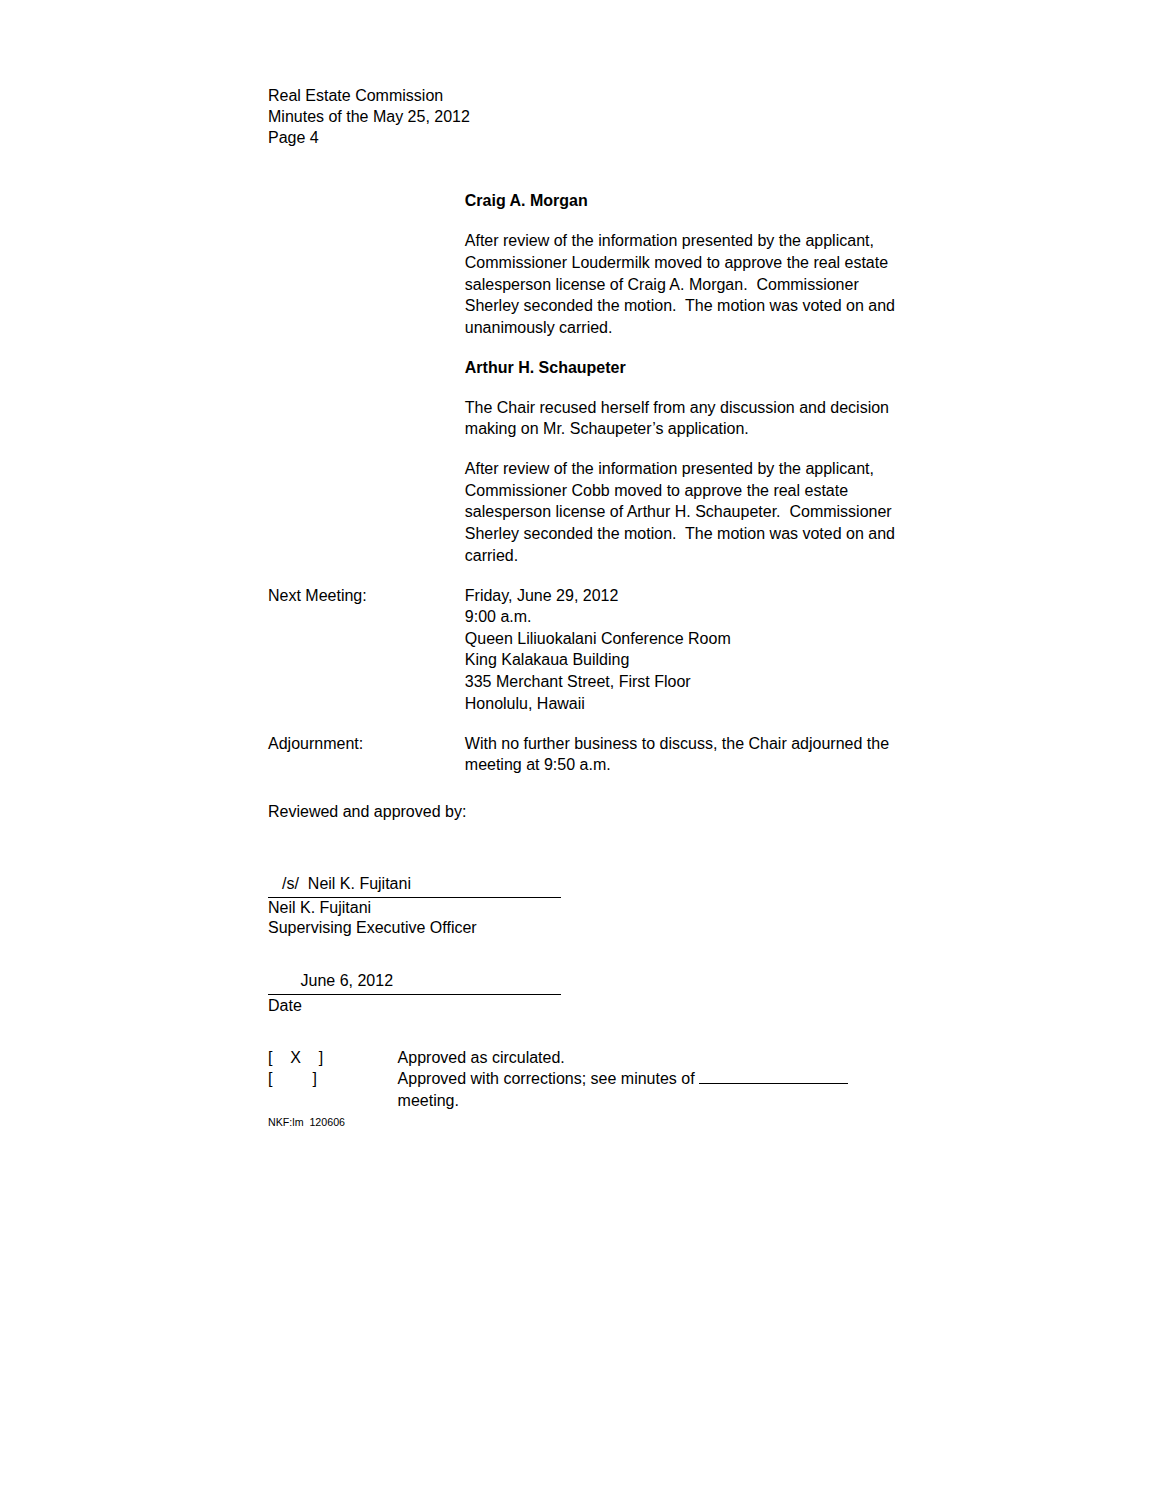Real Estate Commission
Minutes of the May 25, 2012
Page 4
Craig A. Morgan
After review of the information presented by the applicant, Commissioner Loudermilk moved to approve the real estate salesperson license of Craig A. Morgan. Commissioner Sherley seconded the motion. The motion was voted on and unanimously carried.
Arthur H. Schaupeter
The Chair recused herself from any discussion and decision making on Mr. Schaupeter’s application.
After review of the information presented by the applicant, Commissioner Cobb moved to approve the real estate salesperson license of Arthur H. Schaupeter. Commissioner Sherley seconded the motion. The motion was voted on and carried.
| Next Meeting: | Friday, June 29, 2012 9:00 a.m. Queen Liliuokalani Conference Room King Kalakaua Building 335 Merchant Street, First Floor Honolulu, Hawaii |
| Adjournment: | With no further business to discuss, the Chair adjourned the meeting at 9:50 a.m. |
Reviewed and approved by:
/s/ Neil K. Fujitani
Neil K. Fujitani
Supervising Executive Officer
June 6, 2012
Date
| [ X ] | Approved as circulated. |
| [ ] | Approved with corrections; see minutes of meeting. |
NKF:lm 120606